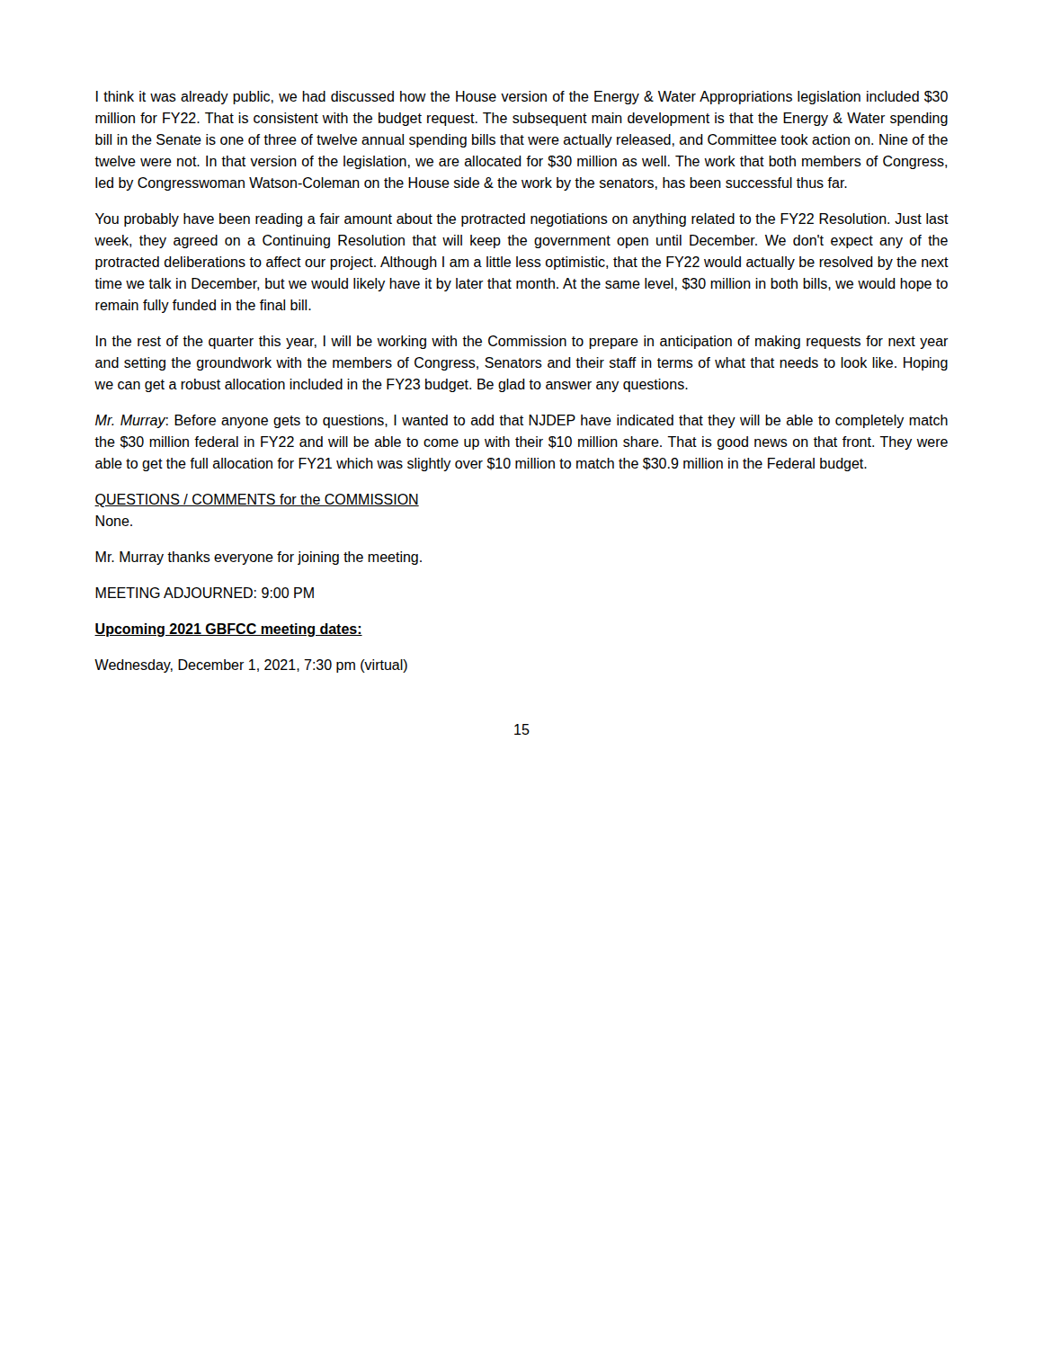I think it was already public, we had discussed how the House version of the Energy & Water Appropriations legislation included $30 million for FY22. That is consistent with the budget request. The subsequent main development is that the Energy & Water spending bill in the Senate is one of three of twelve annual spending bills that were actually released, and Committee took action on. Nine of the twelve were not. In that version of the legislation, we are allocated for $30 million as well. The work that both members of Congress, led by Congresswoman Watson-Coleman on the House side & the work by the senators, has been successful thus far.
You probably have been reading a fair amount about the protracted negotiations on anything related to the FY22 Resolution. Just last week, they agreed on a Continuing Resolution that will keep the government open until December. We don't expect any of the protracted deliberations to affect our project. Although I am a little less optimistic, that the FY22 would actually be resolved by the next time we talk in December, but we would likely have it by later that month. At the same level, $30 million in both bills, we would hope to remain fully funded in the final bill.
In the rest of the quarter this year, I will be working with the Commission to prepare in anticipation of making requests for next year and setting the groundwork with the members of Congress, Senators and their staff in terms of what that needs to look like. Hoping we can get a robust allocation included in the FY23 budget. Be glad to answer any questions.
Mr. Murray: Before anyone gets to questions, I wanted to add that NJDEP have indicated that they will be able to completely match the $30 million federal in FY22 and will be able to come up with their $10 million share. That is good news on that front. They were able to get the full allocation for FY21 which was slightly over $10 million to match the $30.9 million in the Federal budget.
QUESTIONS / COMMENTS for the COMMISSION
None.
Mr. Murray thanks everyone for joining the meeting.
MEETING ADJOURNED: 9:00 PM
Upcoming 2021 GBFCC meeting dates:
Wednesday, December 1, 2021, 7:30 pm (virtual)
15